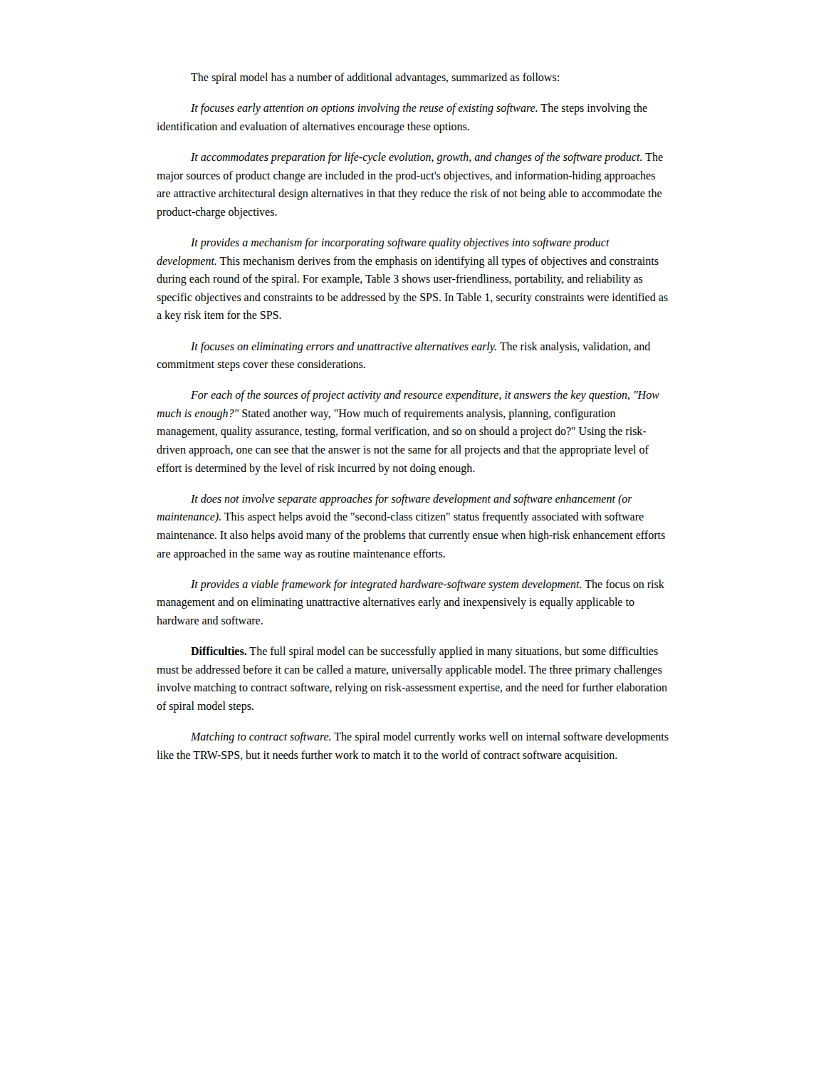The spiral model has a number of additional advantages, summarized as follows:
It focuses early attention on options involving the reuse of existing software. The steps involving the identification and evaluation of alternatives encourage these options.
It accommodates preparation for life-cycle evolution, growth, and changes of the software product. The major sources of product change are included in the prod-uct's objectives, and information-hiding approaches are attractive architectural design alternatives in that they reduce the risk of not being able to accommodate the product-charge objectives.
It provides a mechanism for incorporating software quality objectives into software product development. This mechanism derives from the emphasis on identifying all types of objectives and constraints during each round of the spiral. For example, Table 3 shows user-friendliness, portability, and reliability as specific objectives and constraints to be addressed by the SPS. In Table 1, security constraints were identified as a key risk item for the SPS.
It focuses on eliminating errors and unattractive alternatives early. The risk analysis, validation, and commitment steps cover these considerations.
For each of the sources of project activity and resource expenditure, it answers the key question, "How much is enough?" Stated another way, "How much of requirements analysis, planning, configuration management, quality assurance, testing, formal verification, and so on should a project do?" Using the risk-driven approach, one can see that the answer is not the same for all projects and that the appropriate level of effort is determined by the level of risk incurred by not doing enough.
It does not involve separate approaches for software development and software enhancement (or maintenance). This aspect helps avoid the "second-class citizen" status frequently associated with software maintenance. It also helps avoid many of the problems that currently ensue when high-risk enhancement efforts are approached in the same way as routine maintenance efforts.
It provides a viable framework for integrated hardware-software system development. The focus on risk management and on eliminating unattractive alternatives early and inexpensively is equally applicable to hardware and software.
Difficulties. The full spiral model can be successfully applied in many situations, but some difficulties must be addressed before it can be called a mature, universally applicable model. The three primary challenges involve matching to contract software, relying on risk-assessment expertise, and the need for further elaboration of spiral model steps.
Matching to contract software. The spiral model currently works well on internal software developments like the TRW-SPS, but it needs further work to match it to the world of contract software acquisition.